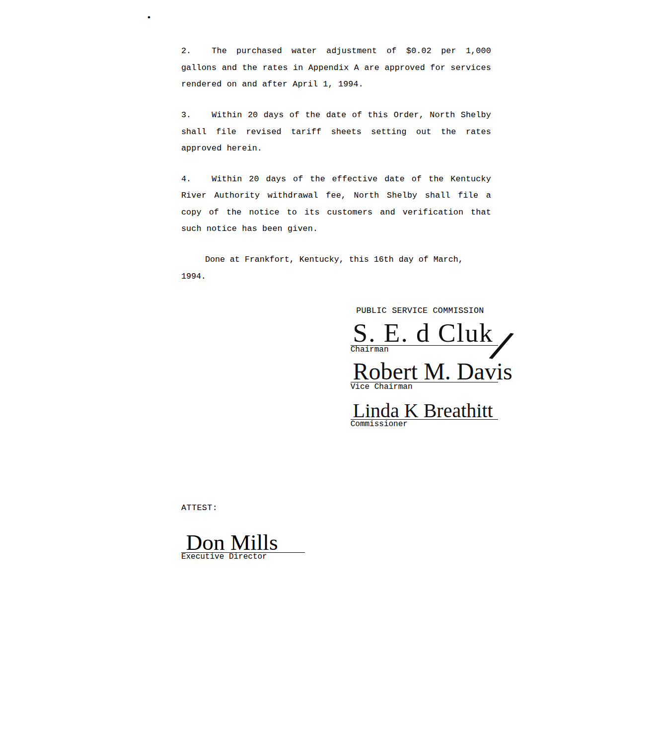•
2. The purchased water adjustment of $0.02 per 1,000 gallons and the rates in Appendix A are approved for services rendered on and after April 1, 1994.
3. Within 20 days of the date of this Order, North Shelby shall file revised tariff sheets setting out the rates approved herein.
4. Within 20 days of the effective date of the Kentucky River Authority withdrawal fee, North Shelby shall file a copy of the notice to its customers and verification that such notice has been given.
Done at Frankfort, Kentucky, this 16th day of March, 1994.
PUBLIC SERVICE COMMISSION
S. E. d Cluk
Chairman
/
Robert M. Davis
Vice Chairman
Linda K Breathitt
Commissioner
ATTEST:
Don Mills
Executive Director